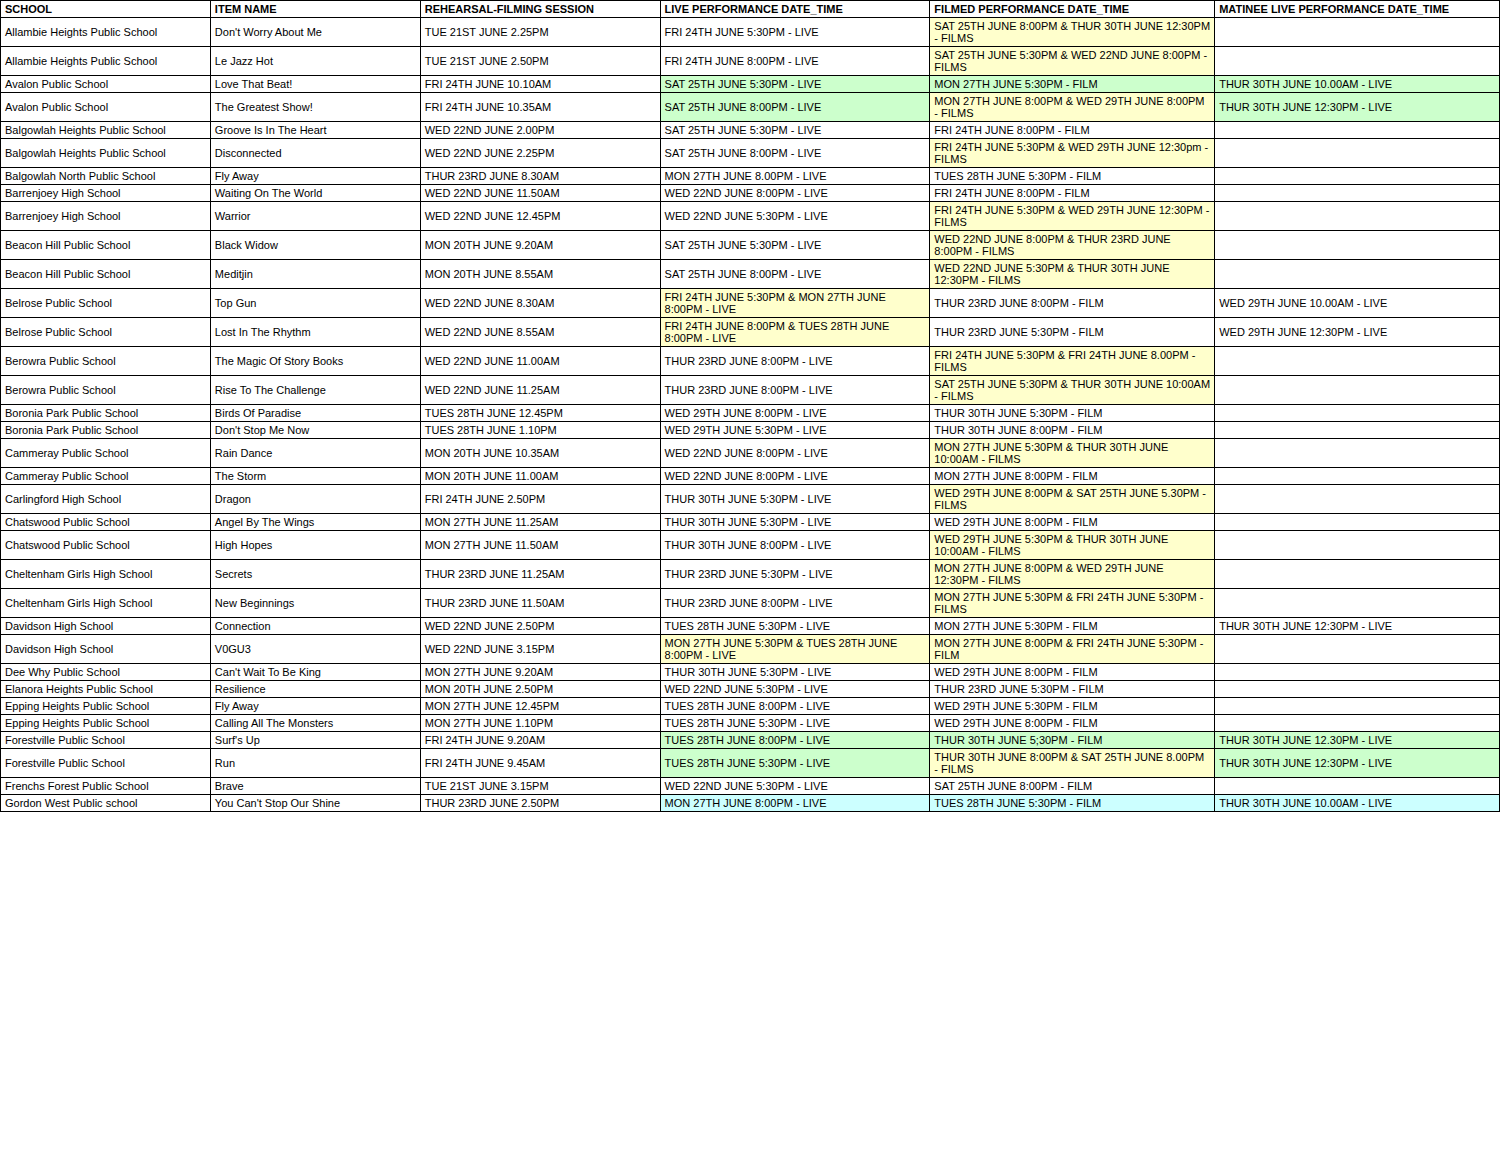| SCHOOL | ITEM NAME | REHEARSAL-FILMING SESSION | LIVE PERFORMANCE DATE_TIME | FILMED PERFORMANCE DATE_TIME | MATINEE LIVE PERFORMANCE DATE_TIME |
| --- | --- | --- | --- | --- | --- |
| Allambie Heights Public School | Don't Worry About Me | TUE 21ST JUNE 2.25PM | FRI 24TH JUNE 5:30PM - LIVE | SAT 25TH JUNE 8:00PM & THUR 30TH JUNE 12:30PM - FILMS | |
| Allambie Heights Public School | Le Jazz Hot | TUE 21ST JUNE 2.50PM | FRI 24TH JUNE 8:00PM - LIVE | SAT 25TH JUNE 5:30PM & WED 22ND JUNE 8:00PM - FILMS | |
| Avalon Public School | Love That Beat! | FRI 24TH JUNE 10.10AM | SAT 25TH JUNE 5:30PM - LIVE | MON 27TH JUNE 5:30PM - FILM | THUR 30TH JUNE 10.00AM - LIVE |
| Avalon Public School | The Greatest Show! | FRI 24TH JUNE 10.35AM | SAT 25TH JUNE 8:00PM - LIVE | MON 27TH JUNE 8:00PM & WED 29TH JUNE 8:00PM - FILMS | THUR 30TH JUNE 12:30PM - LIVE |
| Balgowlah Heights Public School | Groove Is In The Heart | WED 22ND JUNE 2.00PM | SAT 25TH JUNE 5:30PM - LIVE | FRI 24TH JUNE 8:00PM - FILM | |
| Balgowlah Heights Public School | Disconnected | WED 22ND JUNE 2.25PM | SAT 25TH JUNE 8:00PM - LIVE | FRI 24TH JUNE 5:30PM & WED 29TH JUNE 12:30pm - FILMS | |
| Balgowlah North Public School | Fly Away | THUR 23RD JUNE 8.30AM | MON 27TH JUNE 8.00PM - LIVE | TUES 28TH JUNE 5:30PM - FILM | |
| Barrenjoey High School | Waiting On The World | WED 22ND JUNE 11.50AM | WED 22ND JUNE 8:00PM - LIVE | FRI 24TH JUNE 8:00PM - FILM | |
| Barrenjoey High School | Warrior | WED 22ND JUNE 12.45PM | WED 22ND JUNE 5:30PM - LIVE | FRI 24TH JUNE 5:30PM & WED 29TH JUNE 12:30PM - FILMS | |
| Beacon Hill Public School | Black Widow | MON 20TH JUNE 9.20AM | SAT 25TH JUNE 5:30PM - LIVE | WED 22ND JUNE 8:00PM & THUR 23RD JUNE 8:00PM - FILMS | |
| Beacon Hill Public School | Meditjin | MON 20TH JUNE 8.55AM | SAT 25TH JUNE 8:00PM - LIVE | WED 22ND JUNE 5:30PM & THUR 30TH JUNE 12:30PM - FILMS | |
| Belrose Public School | Top Gun | WED 22ND JUNE 8.30AM | FRI 24TH JUNE 5:30PM & MON 27TH JUNE 8:00PM - LIVE | THUR 23RD JUNE 8:00PM - FILM | WED 29TH JUNE 10.00AM - LIVE |
| Belrose Public School | Lost In The Rhythm | WED 22ND JUNE 8.55AM | FRI 24TH JUNE 8:00PM & TUES 28TH JUNE 8:00PM - LIVE | THUR 23RD JUNE 5:30PM - FILM | WED 29TH JUNE 12:30PM - LIVE |
| Berowra Public School | The Magic Of Story Books | WED 22ND JUNE 11.00AM | THUR 23RD JUNE 8:00PM - LIVE | FRI 24TH JUNE 5:30PM & FRI 24TH JUNE 8.00PM - FILMS | |
| Berowra Public School | Rise To The Challenge | WED 22ND JUNE 11.25AM | THUR 23RD JUNE 8:00PM - LIVE | SAT 25TH JUNE 5:30PM & THUR 30TH JUNE 10:00AM - FILMS | |
| Boronia Park Public School | Birds Of Paradise | TUES 28TH JUNE 12.45PM | WED 29TH JUNE 8:00PM - LIVE | THUR 30TH JUNE 5:30PM - FILM | |
| Boronia Park Public School | Don't Stop Me Now | TUES 28TH JUNE 1.10PM | WED 29TH JUNE 5:30PM - LIVE | THUR 30TH JUNE 8:00PM - FILM | |
| Cammeray Public School | Rain Dance | MON 20TH JUNE 10.35AM | WED 22ND JUNE 8:00PM - LIVE | MON 27TH JUNE 5:30PM & THUR 30TH JUNE 10:00AM - FILMS | |
| Cammeray Public School | The Storm | MON 20TH JUNE 11.00AM | WED 22ND JUNE 8:00PM - LIVE | MON 27TH JUNE 8:00PM - FILM | |
| Carlingford High School | Dragon | FRI 24TH JUNE 2.50PM | THUR 30TH JUNE 5:30PM - LIVE | WED 29TH JUNE 8:00PM & SAT 25TH JUNE 5.30PM - FILMS | |
| Chatswood Public School | Angel By The Wings | MON 27TH JUNE 11.25AM | THUR 30TH JUNE 5:30PM - LIVE | WED 29TH JUNE 8:00PM - FILM | |
| Chatswood Public School | High Hopes | MON 27TH JUNE 11.50AM | THUR 30TH JUNE 8:00PM - LIVE | WED 29TH JUNE 5:30PM & THUR 30TH JUNE 10:00AM - FILMS | |
| Cheltenham Girls High School | Secrets | THUR 23RD JUNE 11.25AM | THUR 23RD JUNE 5:30PM - LIVE | MON 27TH JUNE 8:00PM & WED 29TH JUNE 12:30PM - FILMS | |
| Cheltenham Girls High School | New Beginnings | THUR 23RD JUNE 11.50AM | THUR 23RD JUNE 8:00PM - LIVE | MON 27TH JUNE 5:30PM & FRI 24TH JUNE 5:30PM - FILMS | |
| Davidson High School | Connection | WED 22ND JUNE 2.50PM | TUES 28TH JUNE 5:30PM - LIVE | MON 27TH JUNE 5:30PM - FILM | THUR 30TH JUNE 12:30PM - LIVE |
| Davidson High School | V0GU3 | WED 22ND JUNE 3.15PM | MON 27TH JUNE 5:30PM & TUES 28TH JUNE 8:00PM - LIVE | MON 27TH JUNE 8:00PM & FRI 24TH JUNE 5:30PM - FILM | |
| Dee Why Public School | Can't Wait To Be King | MON 27TH JUNE 9.20AM | THUR 30TH JUNE 5:30PM - LIVE | WED 29TH JUNE 8:00PM - FILM | |
| Elanora Heights Public School | Resilience | MON 20TH JUNE 2.50PM | WED 22ND JUNE 5:30PM - LIVE | THUR 23RD JUNE 5:30PM - FILM | |
| Epping Heights Public School | Fly Away | MON 27TH JUNE 12.45PM | TUES 28TH JUNE 8:00PM - LIVE | WED 29TH JUNE 5:30PM - FILM | |
| Epping Heights Public School | Calling All The Monsters | MON 27TH JUNE 1.10PM | TUES 28TH JUNE 5:30PM - LIVE | WED 29TH JUNE 8:00PM - FILM | |
| Forestville Public School | Surf's Up | FRI 24TH JUNE 9.20AM | TUES 28TH JUNE 8:00PM - LIVE | THUR 30TH JUNE 5;30PM - FILM | THUR 30TH JUNE 12.30PM - LIVE |
| Forestville Public School | Run | FRI 24TH JUNE 9.45AM | TUES 28TH JUNE 5:30PM - LIVE | THUR 30TH JUNE 8:00PM & SAT 25TH JUNE 8.00PM - FILMS | THUR 30TH JUNE 12:30PM - LIVE |
| Frenchs Forest Public School | Brave | TUE 21ST JUNE 3.15PM | WED 22ND JUNE 5:30PM - LIVE | SAT 25TH JUNE 8:00PM - FILM | |
| Gordon West Public school | You Can't Stop Our Shine | THUR 23RD JUNE 2.50PM | MON 27TH JUNE 8:00PM - LIVE | TUES 28TH JUNE 5:30PM - FILM | THUR 30TH JUNE 10.00AM - LIVE |